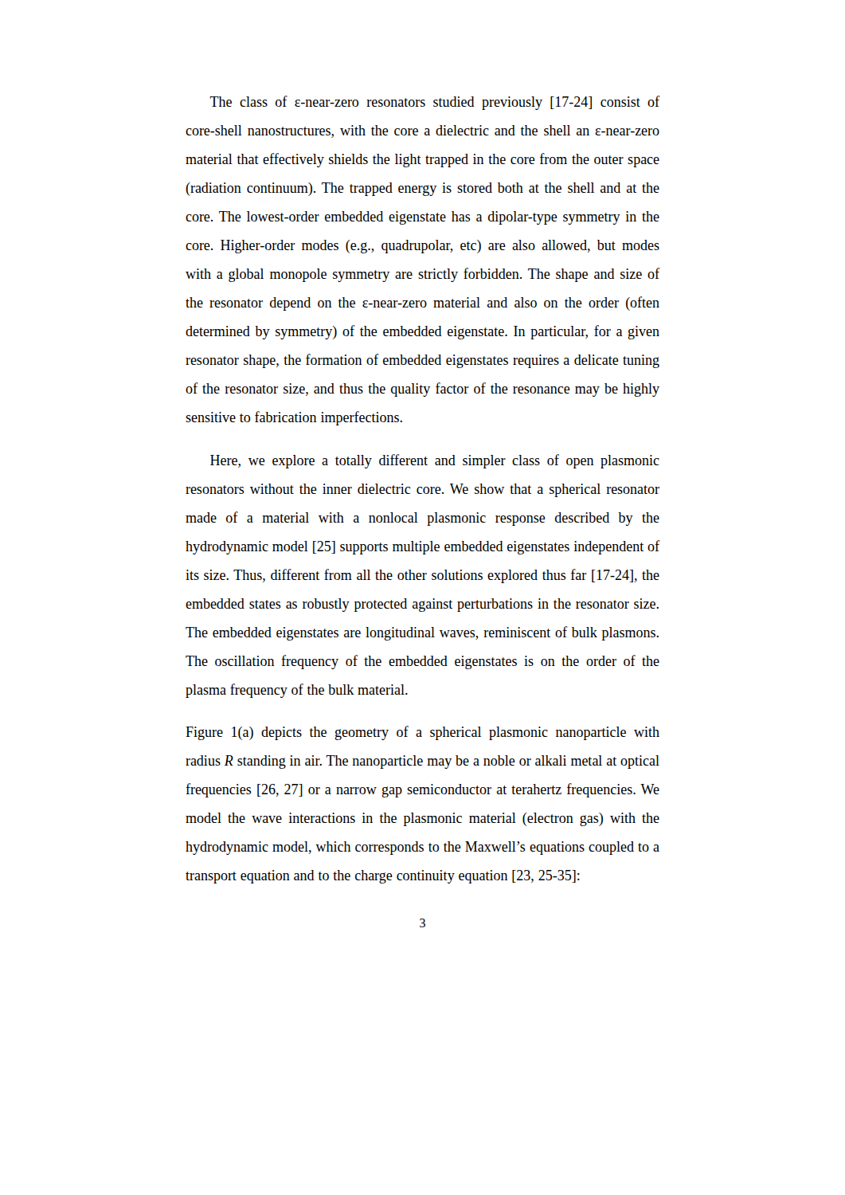The class of ε-near-zero resonators studied previously [17-24] consist of core-shell nanostructures, with the core a dielectric and the shell an ε-near-zero material that effectively shields the light trapped in the core from the outer space (radiation continuum). The trapped energy is stored both at the shell and at the core. The lowest-order embedded eigenstate has a dipolar-type symmetry in the core. Higher-order modes (e.g., quadrupolar, etc) are also allowed, but modes with a global monopole symmetry are strictly forbidden. The shape and size of the resonator depend on the ε-near-zero material and also on the order (often determined by symmetry) of the embedded eigenstate. In particular, for a given resonator shape, the formation of embedded eigenstates requires a delicate tuning of the resonator size, and thus the quality factor of the resonance may be highly sensitive to fabrication imperfections.
Here, we explore a totally different and simpler class of open plasmonic resonators without the inner dielectric core. We show that a spherical resonator made of a material with a nonlocal plasmonic response described by the hydrodynamic model [25] supports multiple embedded eigenstates independent of its size. Thus, different from all the other solutions explored thus far [17-24], the embedded states as robustly protected against perturbations in the resonator size. The embedded eigenstates are longitudinal waves, reminiscent of bulk plasmons. The oscillation frequency of the embedded eigenstates is on the order of the plasma frequency of the bulk material.
Figure 1(a) depicts the geometry of a spherical plasmonic nanoparticle with radius R standing in air. The nanoparticle may be a noble or alkali metal at optical frequencies [26, 27] or a narrow gap semiconductor at terahertz frequencies. We model the wave interactions in the plasmonic material (electron gas) with the hydrodynamic model, which corresponds to the Maxwell’s equations coupled to a transport equation and to the charge continuity equation [23, 25-35]:
3